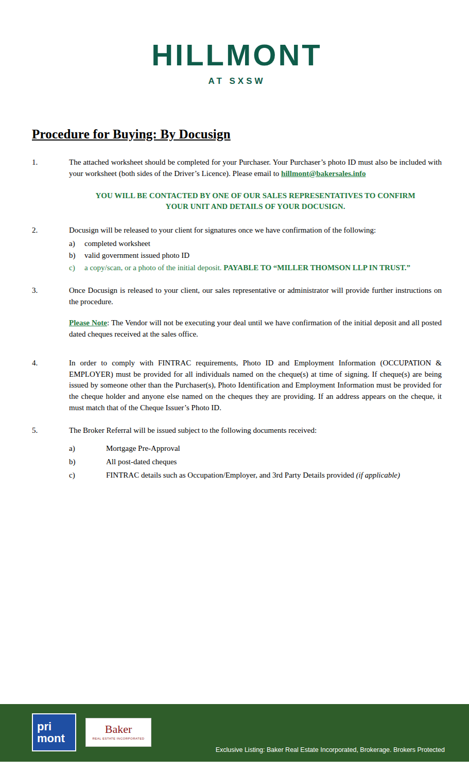HILLMONT
AT SXSW
Procedure for Buying: By Docusign
1. The attached worksheet should be completed for your Purchaser. Your Purchaser’s photo ID must also be included with your worksheet (both sides of the Driver’s Licence). Please email to hillmont@bakersales.info
YOU WILL BE CONTACTED BY ONE OF OUR SALES REPRESENTATIVES TO CONFIRM
YOUR UNIT AND DETAILS OF YOUR DOCUSIGN.
2. Docusign will be released to your client for signatures once we have confirmation of the following:
a) completed worksheet
b) valid government issued photo ID
c) a copy/scan, or a photo of the initial deposit. PAYABLE TO “MILLER THOMSON LLP IN TRUST.”
3. Once Docusign is released to your client, our sales representative or administrator will provide further instructions on the procedure.
Please Note: The Vendor will not be executing your deal until we have confirmation of the initial deposit and all posted dated cheques received at the sales office.
4. In order to comply with FINTRAC requirements, Photo ID and Employment Information (OCCUPATION & EMPLOYER) must be provided for all individuals named on the cheque(s) at time of signing. If cheque(s) are being issued by someone other than the Purchaser(s), Photo Identification and Employment Information must be provided for the cheque holder and anyone else named on the cheques they are providing. If an address appears on the cheque, it must match that of the Cheque Issuer’s Photo ID.
5. The Broker Referral will be issued subject to the following documents received:
a) Mortgage Pre-Approval
b) All post-dated cheques
c) FINTRAC details such as Occupation/Employer, and 3rd Party Details provided (if applicable)
pri
mont
Baker
REAL ESTATE INCORPORATED
Exclusive Listing: Baker Real Estate Incorporated, Brokerage. Brokers Protected